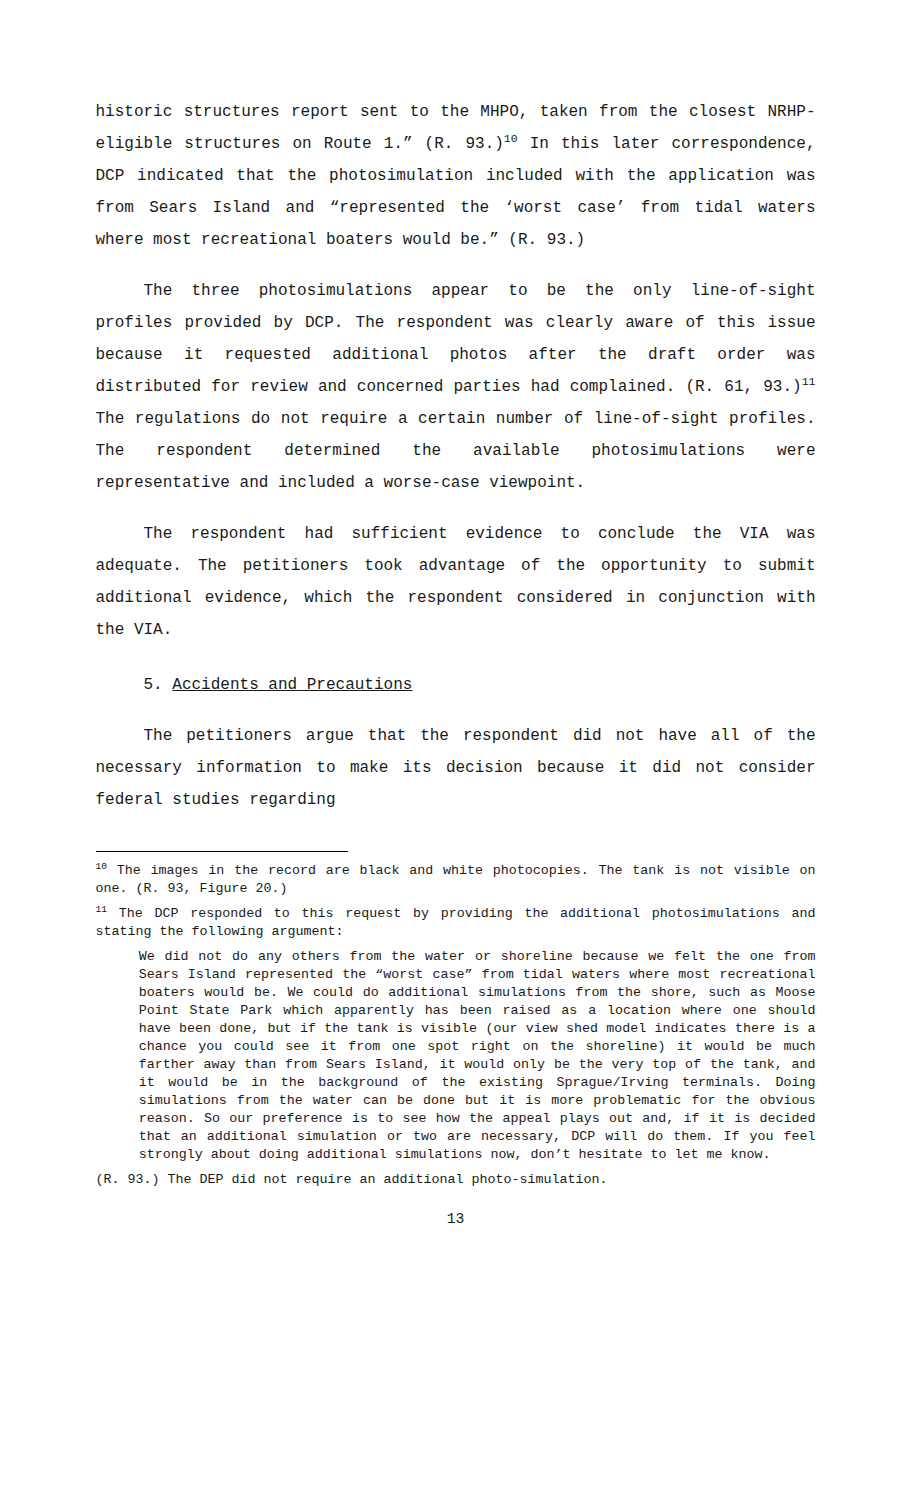historic structures report sent to the MHPO, taken from the closest NRHP-eligible structures on Route 1.” (R. 93.)10 In this later correspondence, DCP indicated that the photosimulation included with the application was from Sears Island and “represented the ‘worst case’ from tidal waters where most recreational boaters would be.” (R. 93.)
The three photosimulations appear to be the only line-of-sight profiles provided by DCP. The respondent was clearly aware of this issue because it requested additional photos after the draft order was distributed for review and concerned parties had complained. (R. 61, 93.)11 The regulations do not require a certain number of line-of-sight profiles. The respondent determined the available photosimulations were representative and included a worse-case viewpoint.
The respondent had sufficient evidence to conclude the VIA was adequate. The petitioners took advantage of the opportunity to submit additional evidence, which the respondent considered in conjunction with the VIA.
5. Accidents and Precautions
The petitioners argue that the respondent did not have all of the necessary information to make its decision because it did not consider federal studies regarding
10 The images in the record are black and white photocopies. The tank is not visible on one. (R. 93, Figure 20.)
11 The DCP responded to this request by providing the additional photosimulations and stating the following argument:
We did not do any others from the water or shoreline because we felt the one from Sears Island represented the “worst case” from tidal waters where most recreational boaters would be. We could do additional simulations from the shore, such as Moose Point State Park which apparently has been raised as a location where one should have been done, but if the tank is visible (our view shed model indicates there is a chance you could see it from one spot right on the shoreline) it would be much farther away than from Sears Island, it would only be the very top of the tank, and it would be in the background of the existing Sprague/Irving terminals. Doing simulations from the water can be done but it is more problematic for the obvious reason. So our preference is to see how the appeal plays out and, if it is decided that an additional simulation or two are necessary, DCP will do them. If you feel strongly about doing additional simulations now, don’t hesitate to let me know.
(R. 93.) The DEP did not require an additional photo-simulation.
13